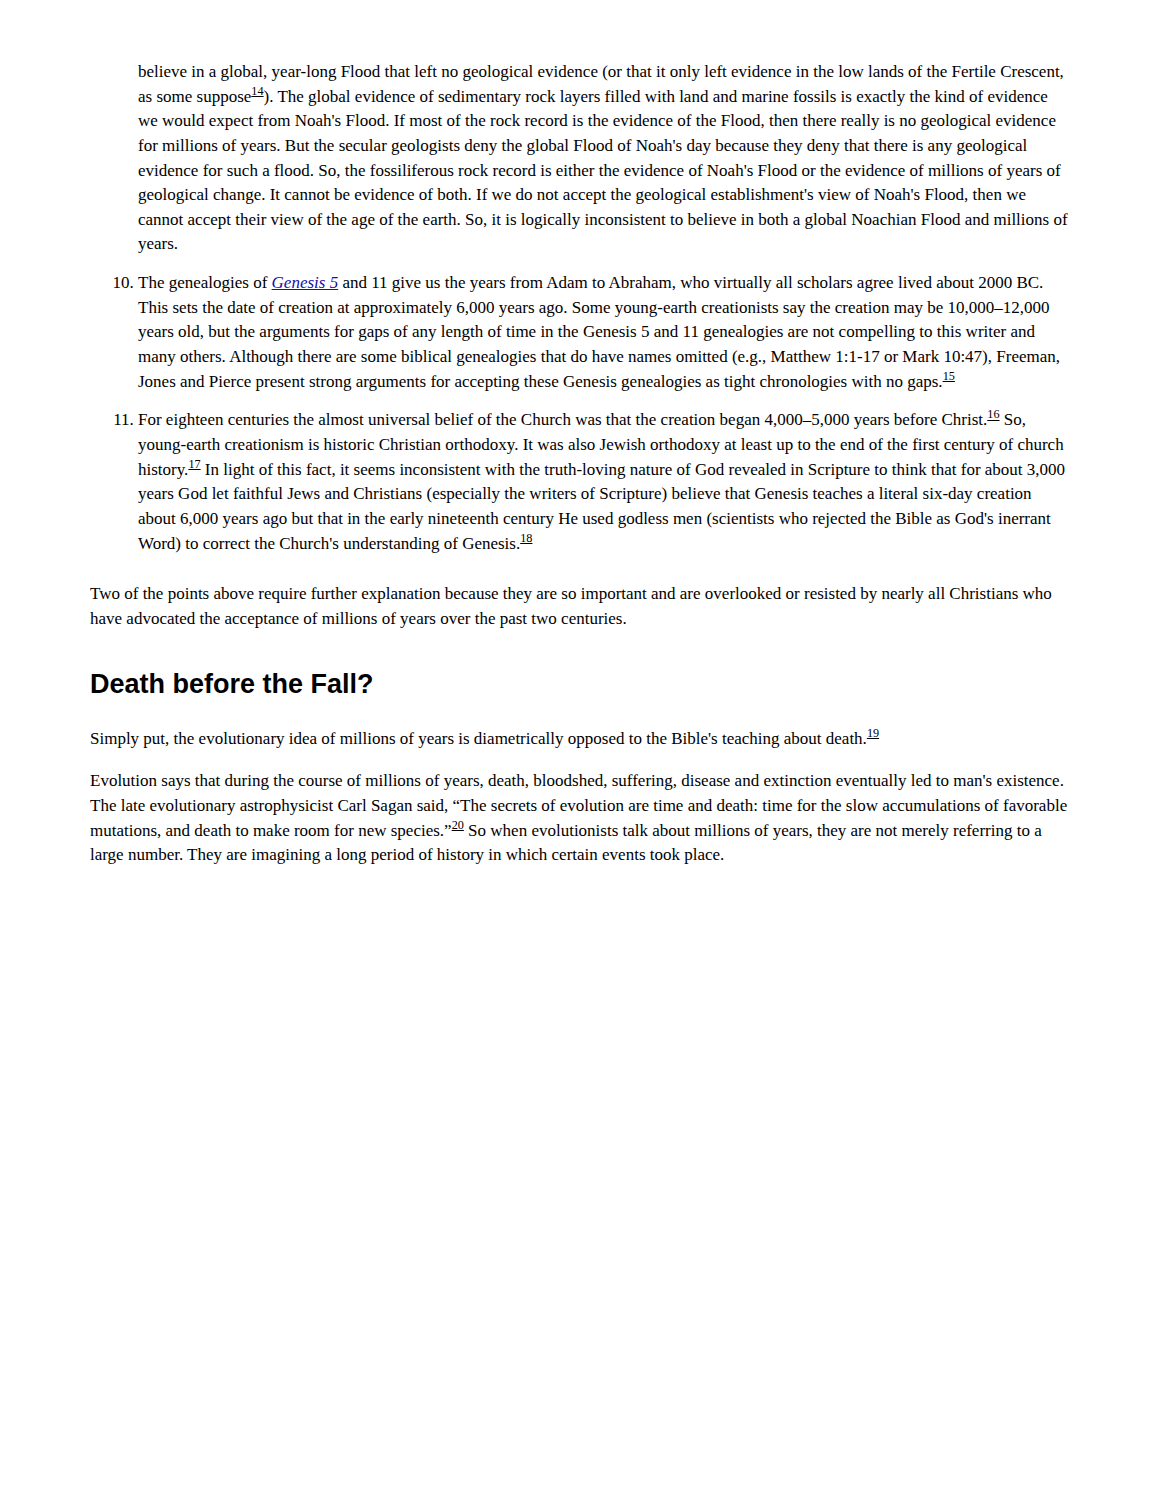believe in a global, year-long Flood that left no geological evidence (or that it only left evidence in the low lands of the Fertile Crescent, as some suppose14). The global evidence of sedimentary rock layers filled with land and marine fossils is exactly the kind of evidence we would expect from Noah's Flood. If most of the rock record is the evidence of the Flood, then there really is no geological evidence for millions of years. But the secular geologists deny the global Flood of Noah's day because they deny that there is any geological evidence for such a flood. So, the fossiliferous rock record is either the evidence of Noah's Flood or the evidence of millions of years of geological change. It cannot be evidence of both. If we do not accept the geological establishment's view of Noah's Flood, then we cannot accept their view of the age of the earth. So, it is logically inconsistent to believe in both a global Noachian Flood and millions of years.
The genealogies of Genesis 5 and 11 give us the years from Adam to Abraham, who virtually all scholars agree lived about 2000 BC. This sets the date of creation at approximately 6,000 years ago. Some young-earth creationists say the creation may be 10,000–12,000 years old, but the arguments for gaps of any length of time in the Genesis 5 and 11 genealogies are not compelling to this writer and many others. Although there are some biblical genealogies that do have names omitted (e.g., Matthew 1:1-17 or Mark 10:47), Freeman, Jones and Pierce present strong arguments for accepting these Genesis genealogies as tight chronologies with no gaps.15
For eighteen centuries the almost universal belief of the Church was that the creation began 4,000–5,000 years before Christ.16 So, young-earth creationism is historic Christian orthodoxy. It was also Jewish orthodoxy at least up to the end of the first century of church history.17 In light of this fact, it seems inconsistent with the truth-loving nature of God revealed in Scripture to think that for about 3,000 years God let faithful Jews and Christians (especially the writers of Scripture) believe that Genesis teaches a literal six-day creation about 6,000 years ago but that in the early nineteenth century He used godless men (scientists who rejected the Bible as God's inerrant Word) to correct the Church's understanding of Genesis.18
Two of the points above require further explanation because they are so important and are overlooked or resisted by nearly all Christians who have advocated the acceptance of millions of years over the past two centuries.
Death before the Fall?
Simply put, the evolutionary idea of millions of years is diametrically opposed to the Bible's teaching about death.19
Evolution says that during the course of millions of years, death, bloodshed, suffering, disease and extinction eventually led to man's existence. The late evolutionary astrophysicist Carl Sagan said, “The secrets of evolution are time and death: time for the slow accumulations of favorable mutations, and death to make room for new species.”20 So when evolutionists talk about millions of years, they are not merely referring to a large number. They are imagining a long period of history in which certain events took place.